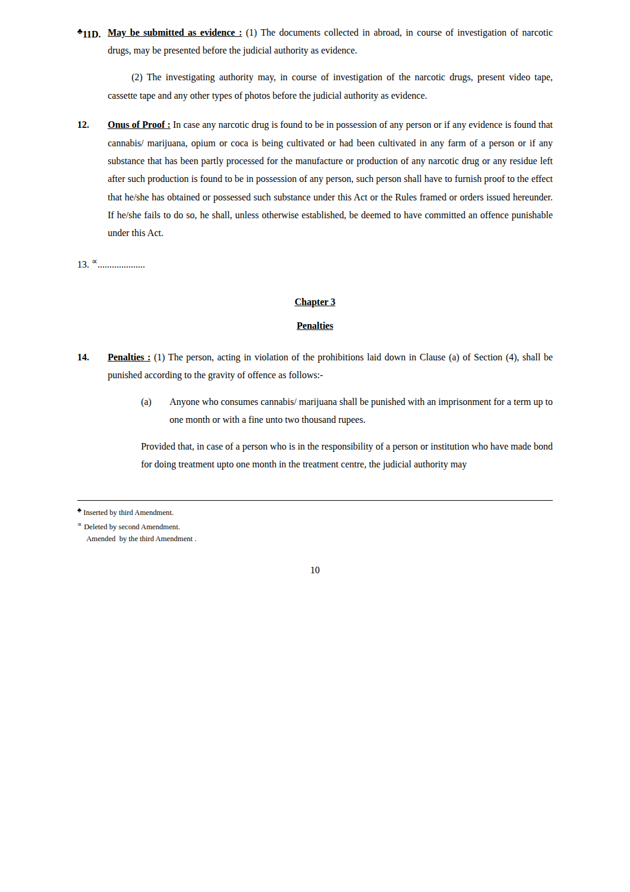♣11D.
May be submitted as evidence : (1) The documents collected in abroad, in course of investigation of narcotic drugs, may be presented before the judicial authority as evidence.
(2) The investigating authority may, in course of investigation of the narcotic drugs, present video tape, cassette tape and any other types of photos before the judicial authority as evidence.
12.
Onus of Proof : In case any narcotic drug is found to be in possession of any person or if any evidence is found that cannabis/ marijuana, opium or coca is being cultivated or had been cultivated in any farm of a person or if any substance that has been partly processed for the manufacture or production of any narcotic drug or any residue left after such production is found to be in possession of any person, such person shall have to furnish proof to the effect that he/she has obtained or possessed such substance under this Act or the Rules framed or orders issued hereunder. If he/she fails to do so, he shall, unless otherwise established, be deemed to have committed an offence punishable under this Act.
13. ∝....................
Chapter 3
Penalties
14.
Penalties : (1) The person, acting in violation of the prohibitions laid down in Clause (a) of Section (4), shall be punished according to the gravity of offence as follows:-
(a)
Anyone who consumes cannabis/ marijuana shall be punished with an imprisonment for a term up to one month or with a fine unto two thousand rupees.
Provided that, in case of a person who is in the responsibility of a person or institution who have made bond for doing treatment upto one month in the treatment centre, the judicial authority may
♣ Inserted by third Amendment.
∝ Deleted by second Amendment.
Amended by the third Amendment .
10